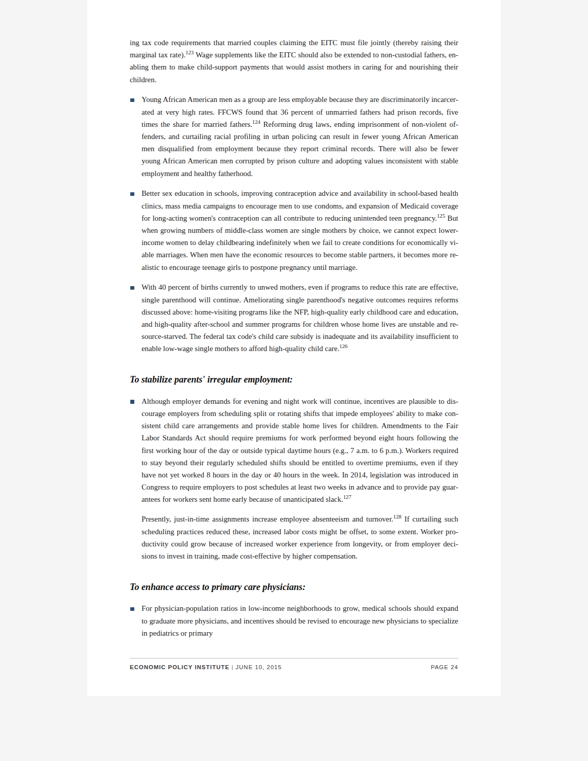ing tax code requirements that married couples claiming the EITC must file jointly (thereby raising their marginal tax rate).123 Wage supplements like the EITC should also be extended to non-custodial fathers, enabling them to make child-support payments that would assist mothers in caring for and nourishing their children.
Young African American men as a group are less employable because they are discriminatorily incarcerated at very high rates. FFCWS found that 36 percent of unmarried fathers had prison records, five times the share for married fathers.124 Reforming drug laws, ending imprisonment of non-violent offenders, and curtailing racial profiling in urban policing can result in fewer young African American men disqualified from employment because they report criminal records. There will also be fewer young African American men corrupted by prison culture and adopting values inconsistent with stable employment and healthy fatherhood.
Better sex education in schools, improving contraception advice and availability in school-based health clinics, mass media campaigns to encourage men to use condoms, and expansion of Medicaid coverage for long-acting women's contraception can all contribute to reducing unintended teen pregnancy.125 But when growing numbers of middle-class women are single mothers by choice, we cannot expect lower-income women to delay childbearing indefinitely when we fail to create conditions for economically viable marriages. When men have the economic resources to become stable partners, it becomes more realistic to encourage teenage girls to postpone pregnancy until marriage.
With 40 percent of births currently to unwed mothers, even if programs to reduce this rate are effective, single parenthood will continue. Ameliorating single parenthood's negative outcomes requires reforms discussed above: home-visiting programs like the NFP, high-quality early childhood care and education, and high-quality after-school and summer programs for children whose home lives are unstable and resource-starved. The federal tax code's child care subsidy is inadequate and its availability insufficient to enable low-wage single mothers to afford high-quality child care.126
To stabilize parents' irregular employment:
Although employer demands for evening and night work will continue, incentives are plausible to discourage employers from scheduling split or rotating shifts that impede employees' ability to make consistent child care arrangements and provide stable home lives for children. Amendments to the Fair Labor Standards Act should require premiums for work performed beyond eight hours following the first working hour of the day or outside typical daytime hours (e.g., 7 a.m. to 6 p.m.). Workers required to stay beyond their regularly scheduled shifts should be entitled to overtime premiums, even if they have not yet worked 8 hours in the day or 40 hours in the week. In 2014, legislation was introduced in Congress to require employers to post schedules at least two weeks in advance and to provide pay guarantees for workers sent home early because of unanticipated slack.127
Presently, just-in-time assignments increase employee absenteeism and turnover.128 If curtailing such scheduling practices reduced these, increased labor costs might be offset, to some extent. Worker productivity could grow because of increased worker experience from longevity, or from employer decisions to invest in training, made cost-effective by higher compensation.
To enhance access to primary care physicians:
For physician-population ratios in low-income neighborhoods to grow, medical schools should expand to graduate more physicians, and incentives should be revised to encourage new physicians to specialize in pediatrics or primary
Economic Policy Institute|June 10, 2015
Page 24